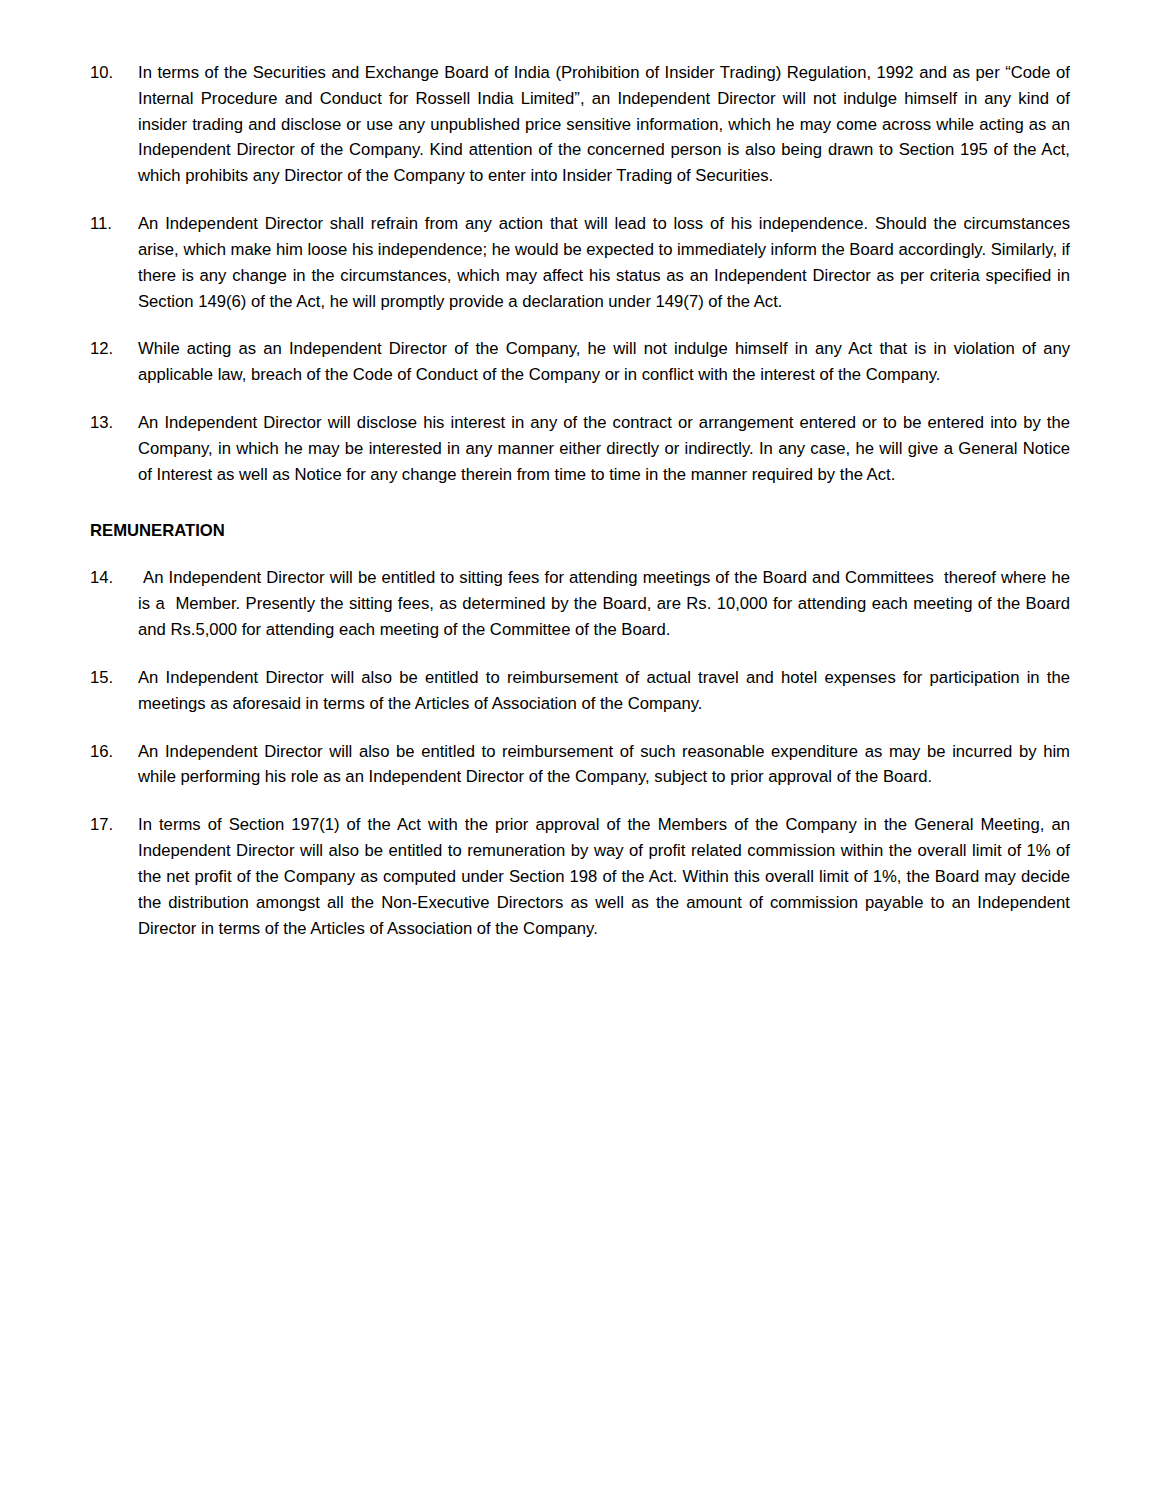10. In terms of the Securities and Exchange Board of India (Prohibition of Insider Trading) Regulation, 1992 and as per “Code of Internal Procedure and Conduct for Rossell India Limited”, an Independent Director will not indulge himself in any kind of insider trading and disclose or use any unpublished price sensitive information, which he may come across while acting as an Independent Director of the Company. Kind attention of the concerned person is also being drawn to Section 195 of the Act, which prohibits any Director of the Company to enter into Insider Trading of Securities.
11. An Independent Director shall refrain from any action that will lead to loss of his independence. Should the circumstances arise, which make him loose his independence; he would be expected to immediately inform the Board accordingly. Similarly, if there is any change in the circumstances, which may affect his status as an Independent Director as per criteria specified in Section 149(6) of the Act, he will promptly provide a declaration under 149(7) of the Act.
12. While acting as an Independent Director of the Company, he will not indulge himself in any Act that is in violation of any applicable law, breach of the Code of Conduct of the Company or in conflict with the interest of the Company.
13. An Independent Director will disclose his interest in any of the contract or arrangement entered or to be entered into by the Company, in which he may be interested in any manner either directly or indirectly. In any case, he will give a General Notice of Interest as well as Notice for any change therein from time to time in the manner required by the Act.
Remuneration
14. An Independent Director will be entitled to sitting fees for attending meetings of the Board and Committees thereof where he is a Member. Presently the sitting fees, as determined by the Board, are Rs. 10,000 for attending each meeting of the Board and Rs.5,000 for attending each meeting of the Committee of the Board.
15. An Independent Director will also be entitled to reimbursement of actual travel and hotel expenses for participation in the meetings as aforesaid in terms of the Articles of Association of the Company.
16. An Independent Director will also be entitled to reimbursement of such reasonable expenditure as may be incurred by him while performing his role as an Independent Director of the Company, subject to prior approval of the Board.
17. In terms of Section 197(1) of the Act with the prior approval of the Members of the Company in the General Meeting, an Independent Director will also be entitled to remuneration by way of profit related commission within the overall limit of 1% of the net profit of the Company as computed under Section 198 of the Act. Within this overall limit of 1%, the Board may decide the distribution amongst all the Non-Executive Directors as well as the amount of commission payable to an Independent Director in terms of the Articles of Association of the Company.